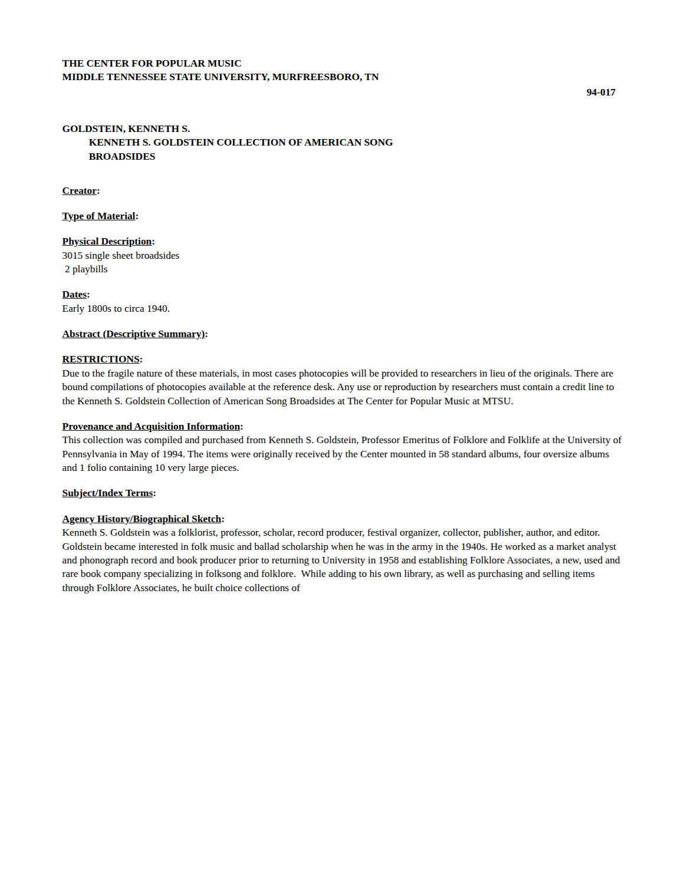THE CENTER FOR POPULAR MUSIC
MIDDLE TENNESSEE STATE UNIVERSITY, MURFREESBORO, TN
94-017
GOLDSTEIN, KENNETH S.
KENNETH S. GOLDSTEIN COLLECTION OF AMERICAN SONG
BROADSIDES
Creator:
Type of Material:
Physical Description:
3015 single sheet broadsides
2 playbills
Dates:
Early 1800s to circa 1940.
Abstract (Descriptive Summary):
RESTRICTIONS:
Due to the fragile nature of these materials, in most cases photocopies will be provided to researchers in lieu of the originals. There are bound compilations of photocopies available at the reference desk. Any use or reproduction by researchers must contain a credit line to the Kenneth S. Goldstein Collection of American Song Broadsides at The Center for Popular Music at MTSU.
Provenance and Acquisition Information:
This collection was compiled and purchased from Kenneth S. Goldstein, Professor Emeritus of Folklore and Folklife at the University of Pennsylvania in May of 1994. The items were originally received by the Center mounted in 58 standard albums, four oversize albums and 1 folio containing 10 very large pieces.
Subject/Index Terms:
Agency History/Biographical Sketch:
Kenneth S. Goldstein was a folklorist, professor, scholar, record producer, festival organizer, collector, publisher, author, and editor. Goldstein became interested in folk music and ballad scholarship when he was in the army in the 1940s. He worked as a market analyst and phonograph record and book producer prior to returning to University in 1958 and establishing Folklore Associates, a new, used and rare book company specializing in folksong and folklore. While adding to his own library, as well as purchasing and selling items through Folklore Associates, he built choice collections of